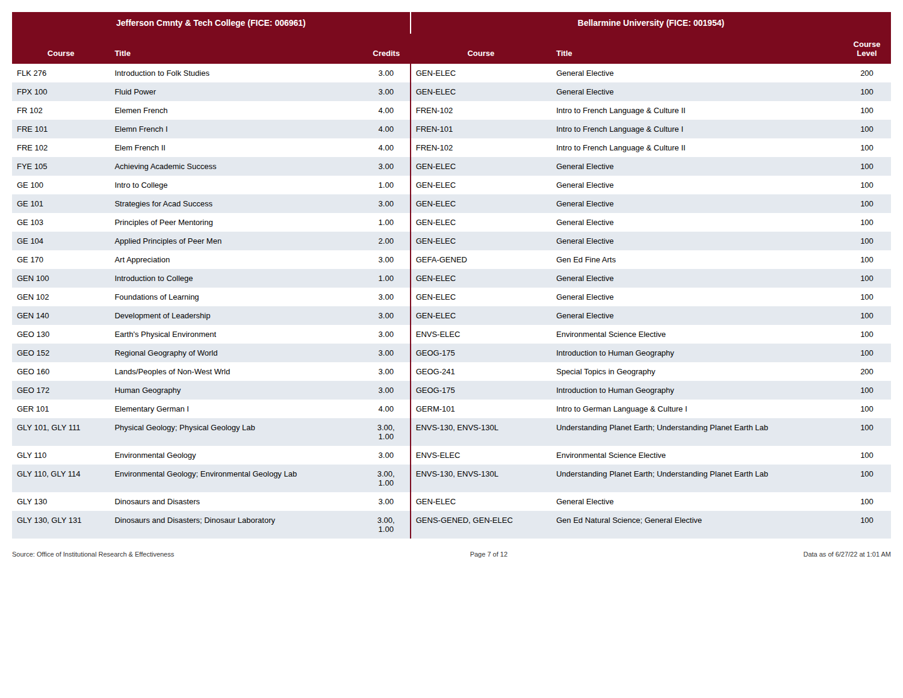| Jefferson Cmnty & Tech College (FICE: 006961) | Bellarmine University (FICE: 001954) |
| --- | --- |
| Course | Title | Credits | Course | Title | Course Level |
| FLK 276 | Introduction to Folk Studies | 3.00 | GEN-ELEC | General Elective | 200 |
| FPX 100 | Fluid Power | 3.00 | GEN-ELEC | General Elective | 100 |
| FR 102 | Elemen French | 4.00 | FREN-102 | Intro to French Language & Culture II | 100 |
| FRE 101 | Elemn French I | 4.00 | FREN-101 | Intro to French Language & Culture I | 100 |
| FRE 102 | Elem French II | 4.00 | FREN-102 | Intro to French Language & Culture II | 100 |
| FYE 105 | Achieving Academic Success | 3.00 | GEN-ELEC | General Elective | 100 |
| GE 100 | Intro to College | 1.00 | GEN-ELEC | General Elective | 100 |
| GE 101 | Strategies for Acad Success | 3.00 | GEN-ELEC | General Elective | 100 |
| GE 103 | Principles of Peer Mentoring | 1.00 | GEN-ELEC | General Elective | 100 |
| GE 104 | Applied Principles of Peer Men | 2.00 | GEN-ELEC | General Elective | 100 |
| GE 170 | Art Appreciation | 3.00 | GEFA-GENED | Gen Ed Fine Arts | 100 |
| GEN 100 | Introduction to College | 1.00 | GEN-ELEC | General Elective | 100 |
| GEN 102 | Foundations of Learning | 3.00 | GEN-ELEC | General Elective | 100 |
| GEN 140 | Development of Leadership | 3.00 | GEN-ELEC | General Elective | 100 |
| GEO 130 | Earth's Physical Environment | 3.00 | ENVS-ELEC | Environmental Science Elective | 100 |
| GEO 152 | Regional Geography of World | 3.00 | GEOG-175 | Introduction to Human Geography | 100 |
| GEO 160 | Lands/Peoples of Non-West Wrld | 3.00 | GEOG-241 | Special Topics in Geography | 200 |
| GEO 172 | Human Geography | 3.00 | GEOG-175 | Introduction to Human Geography | 100 |
| GER 101 | Elementary German I | 4.00 | GERM-101 | Intro to German Language & Culture I | 100 |
| GLY 101, GLY 111 | Physical Geology; Physical Geology Lab | 3.00, 1.00 | ENVS-130, ENVS-130L | Understanding Planet Earth; Understanding Planet Earth Lab | 100 |
| GLY 110 | Environmental Geology | 3.00 | ENVS-ELEC | Environmental Science Elective | 100 |
| GLY 110, GLY 114 | Environmental Geology; Environmental Geology Lab | 3.00, 1.00 | ENVS-130, ENVS-130L | Understanding Planet Earth; Understanding Planet Earth Lab | 100 |
| GLY 130 | Dinosaurs and Disasters | 3.00 | GEN-ELEC | General Elective | 100 |
| GLY 130, GLY 131 | Dinosaurs and Disasters; Dinosaur Laboratory | 3.00, 1.00 | GENS-GENED, GEN-ELEC | Gen Ed Natural Science; General Elective | 100 |
Source: Office of Institutional Research & Effectiveness Page 7 of 12 Data as of 6/27/22 at 1:01 AM